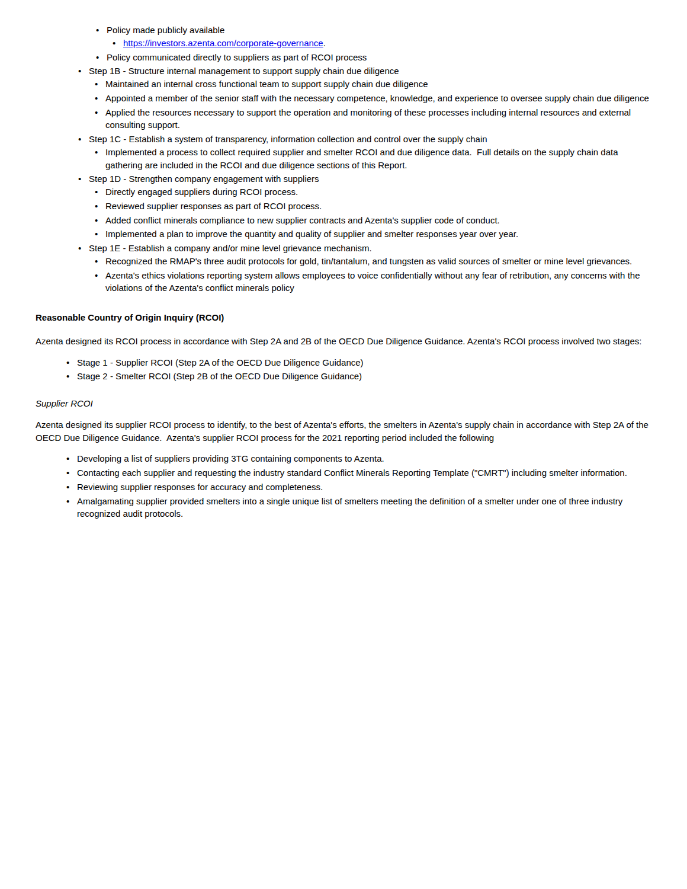Policy made publicly available
https://investors.azenta.com/corporate-governance.
Policy communicated directly to suppliers as part of RCOI process
Step 1B - Structure internal management to support supply chain due diligence
Maintained an internal cross functional team to support supply chain due diligence
Appointed a member of the senior staff with the necessary competence, knowledge, and experience to oversee supply chain due diligence
Applied the resources necessary to support the operation and monitoring of these processes including internal resources and external consulting support.
Step 1C - Establish a system of transparency, information collection and control over the supply chain
Implemented a process to collect required supplier and smelter RCOI and due diligence data. Full details on the supply chain data gathering are included in the RCOI and due diligence sections of this Report.
Step 1D - Strengthen company engagement with suppliers
Directly engaged suppliers during RCOI process.
Reviewed supplier responses as part of RCOI process.
Added conflict minerals compliance to new supplier contracts and Azenta's supplier code of conduct.
Implemented a plan to improve the quantity and quality of supplier and smelter responses year over year.
Step 1E - Establish a company and/or mine level grievance mechanism.
Recognized the RMAP's three audit protocols for gold, tin/tantalum, and tungsten as valid sources of smelter or mine level grievances.
Azenta's ethics violations reporting system allows employees to voice confidentially without any fear of retribution, any concerns with the violations of the Azenta's conflict minerals policy
Reasonable Country of Origin Inquiry (RCOI)
Azenta designed its RCOI process in accordance with Step 2A and 2B of the OECD Due Diligence Guidance. Azenta's RCOI process involved two stages:
Stage 1 - Supplier RCOI (Step 2A of the OECD Due Diligence Guidance)
Stage 2 - Smelter RCOI (Step 2B of the OECD Due Diligence Guidance)
Supplier RCOI
Azenta designed its supplier RCOI process to identify, to the best of Azenta's efforts, the smelters in Azenta's supply chain in accordance with Step 2A of the OECD Due Diligence Guidance. Azenta's supplier RCOI process for the 2021 reporting period included the following
Developing a list of suppliers providing 3TG containing components to Azenta.
Contacting each supplier and requesting the industry standard Conflict Minerals Reporting Template ("CMRT") including smelter information.
Reviewing supplier responses for accuracy and completeness.
Amalgamating supplier provided smelters into a single unique list of smelters meeting the definition of a smelter under one of three industry recognized audit protocols.